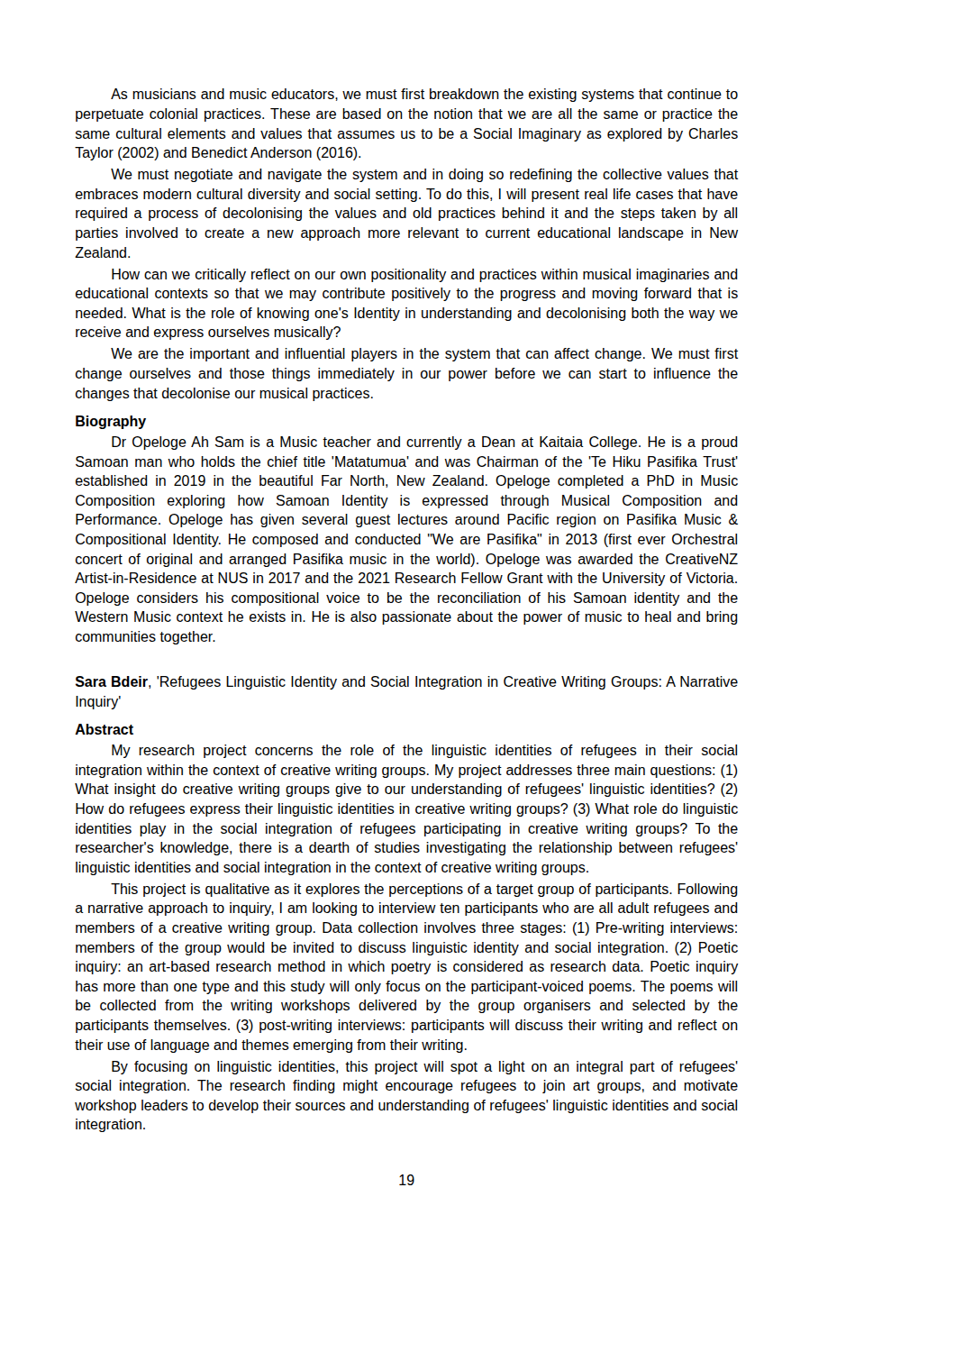As musicians and music educators, we must first breakdown the existing systems that continue to perpetuate colonial practices. These are based on the notion that we are all the same or practice the same cultural elements and values that assumes us to be a Social Imaginary as explored by Charles Taylor (2002) and Benedict Anderson (2016).
We must negotiate and navigate the system and in doing so redefining the collective values that embraces modern cultural diversity and social setting. To do this, I will present real life cases that have required a process of decolonising the values and old practices behind it and the steps taken by all parties involved to create a new approach more relevant to current educational landscape in New Zealand.
How can we critically reflect on our own positionality and practices within musical imaginaries and educational contexts so that we may contribute positively to the progress and moving forward that is needed. What is the role of knowing one's Identity in understanding and decolonising both the way we receive and express ourselves musically?
We are the important and influential players in the system that can affect change. We must first change ourselves and those things immediately in our power before we can start to influence the changes that decolonise our musical practices.
Biography
Dr Opeloge Ah Sam is a Music teacher and currently a Dean at Kaitaia College. He is a proud Samoan man who holds the chief title 'Matatumua' and was Chairman of the 'Te Hiku Pasifika Trust' established in 2019 in the beautiful Far North, New Zealand. Opeloge completed a PhD in Music Composition exploring how Samoan Identity is expressed through Musical Composition and Performance. Opeloge has given several guest lectures around Pacific region on Pasifika Music & Compositional Identity. He composed and conducted "We are Pasifika" in 2013 (first ever Orchestral concert of original and arranged Pasifika music in the world). Opeloge was awarded the CreativeNZ Artist-in-Residence at NUS in 2017 and the 2021 Research Fellow Grant with the University of Victoria. Opeloge considers his compositional voice to be the reconciliation of his Samoan identity and the Western Music context he exists in. He is also passionate about the power of music to heal and bring communities together.
Sara Bdeir, 'Refugees Linguistic Identity and Social Integration in Creative Writing Groups: A Narrative Inquiry'
Abstract
My research project concerns the role of the linguistic identities of refugees in their social integration within the context of creative writing groups. My project addresses three main questions: (1) What insight do creative writing groups give to our understanding of refugees' linguistic identities? (2) How do refugees express their linguistic identities in creative writing groups? (3) What role do linguistic identities play in the social integration of refugees participating in creative writing groups? To the researcher's knowledge, there is a dearth of studies investigating the relationship between refugees' linguistic identities and social integration in the context of creative writing groups.
This project is qualitative as it explores the perceptions of a target group of participants. Following a narrative approach to inquiry, I am looking to interview ten participants who are all adult refugees and members of a creative writing group. Data collection involves three stages: (1) Pre-writing interviews: members of the group would be invited to discuss linguistic identity and social integration. (2) Poetic inquiry: an art-based research method in which poetry is considered as research data. Poetic inquiry has more than one type and this study will only focus on the participant-voiced poems. The poems will be collected from the writing workshops delivered by the group organisers and selected by the participants themselves. (3) post-writing interviews: participants will discuss their writing and reflect on their use of language and themes emerging from their writing.
By focusing on linguistic identities, this project will spot a light on an integral part of refugees' social integration. The research finding might encourage refugees to join art groups, and motivate workshop leaders to develop their sources and understanding of refugees' linguistic identities and social integration.
19